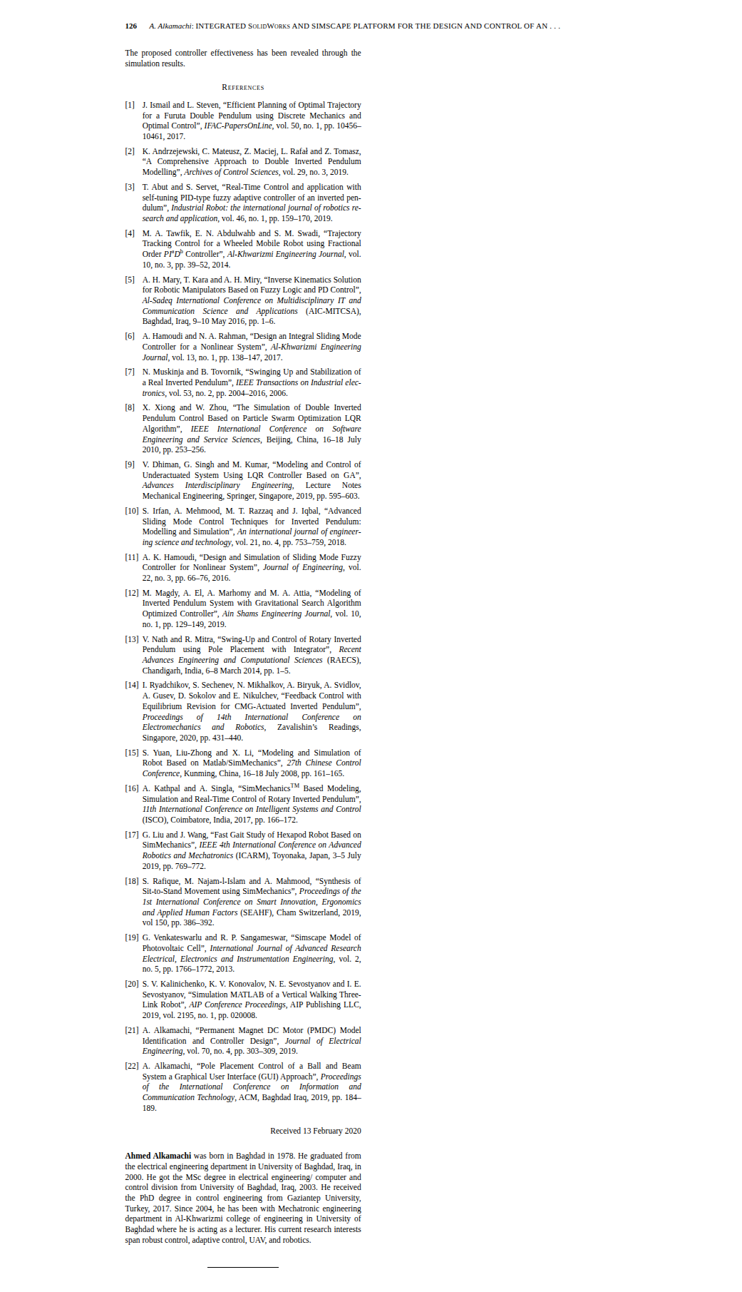126 A. Alkamachi: INTEGRATED SolidWorks AND SIMSCAPE PLATFORM FOR THE DESIGN AND CONTROL OF AN . . .
The proposed controller effectiveness has been revealed through the simulation results.
References
[1] J. Ismail and L. Steven, “Efficient Planning of Optimal Trajectory for a Furuta Double Pendulum using Discrete Mechanics and Optimal Control”, IFAC-PapersOnLine, vol. 50, no. 1, pp. 10456–10461, 2017.
[2] K. Andrzejewski, C. Mateusz, Z. Maciej, L. Rafał and Z. Tomasz, “A Comprehensive Approach to Double Inverted Pendulum Modelling”, Archives of Control Sciences, vol. 29, no. 3, 2019.
[3] T. Abut and S. Servet, “Real-Time Control and application with self-tuning PID-type fuzzy adaptive controller of an inverted pendulum”, Industrial Robot: the international journal of robotics research and application, vol. 46, no. 1, pp. 159–170, 2019.
[4] M. A. Tawfik, E. N. Abdulwahb and S. M. Swadi, “Trajectory Tracking Control for a Wheeled Mobile Robot using Fractional Order PIaDb Controller”, Al-Khwarizmi Engineering Journal, vol. 10, no. 3, pp. 39–52, 2014.
[5] A. H. Mary, T. Kara and A. H. Miry, “Inverse Kinematics Solution for Robotic Manipulators Based on Fuzzy Logic and PD Control”, Al-Sadeq International Conference on Multidisciplinary IT and Communication Science and Applications (AIC-MITCSA), Baghdad, Iraq, 9–10 May 2016, pp. 1–6.
[6] A. Hamoudi and N. A. Rahman, “Design an Integral Sliding Mode Controller for a Nonlinear System”, Al-Khwarizmi Engineering Journal, vol. 13, no. 1, pp. 138–147, 2017.
[7] N. Muskinja and B. Tovornik, “Swinging Up and Stabilization of a Real Inverted Pendulum”, IEEE Transactions on Industrial electronics, vol. 53, no. 2, pp. 2004–2016, 2006.
[8] X. Xiong and W. Zhou, “The Simulation of Double Inverted Pendulum Control Based on Particle Swarm Optimization LQR Algorithm”, IEEE International Conference on Software Engineering and Service Sciences, Beijing, China, 16–18 July 2010, pp. 253–256.
[9] V. Dhiman, G. Singh and M. Kumar, “Modeling and Control of Underactuated System Using LQR Controller Based on GA”, Advances Interdisciplinary Engineering, Lecture Notes Mechanical Engineering, Springer, Singapore, 2019, pp. 595–603.
[10] S. Irfan, A. Mehmood, M. T. Razzaq and J. Iqbal, “Advanced Sliding Mode Control Techniques for Inverted Pendulum: Modelling and Simulation”, An international journal of engineering science and technology, vol. 21, no. 4, pp. 753–759, 2018.
[11] A. K. Hamoudi, “Design and Simulation of Sliding Mode Fuzzy Controller for Nonlinear System”, Journal of Engineering, vol. 22, no. 3, pp. 66–76, 2016.
[12] M. Magdy, A. El, A. Marhomy and M. A. Attia, “Modeling of Inverted Pendulum System with Gravitational Search Algorithm Optimized Controller”, Ain Shams Engineering Journal, vol. 10, no. 1, pp. 129–149, 2019.
[13] V. Nath and R. Mitra, “Swing-Up and Control of Rotary Inverted Pendulum using Pole Placement with Integrator”, Recent Advances Engineering and Computational Sciences (RAECS), Chandigarh, India, 6–8 March 2014, pp. 1–5.
[14] I. Ryadchikov, S. Sechenev, N. Mikhalkov, A. Biryuk, A. Svidlov, A. Gusev, D. Sokolov and E. Nikulchev, “Feedback Control with Equilibrium Revision for CMG-Actuated Inverted Pendulum”, Proceedings of 14th International Conference on Electromechanics and Robotics, Zavalishin’s Readings, Singapore, 2020, pp. 431–440.
[15] S. Yuan, Liu-Zhong and X. Li, “Modeling and Simulation of Robot Based on Matlab/SimMechanics”, 27th Chinese Control Conference, Kunming, China, 16–18 July 2008, pp. 161–165.
[16] A. Kathpal and A. Singla, “SimMechanicsTM Based Modeling, Simulation and Real-Time Control of Rotary Inverted Pendulum”, 11th International Conference on Intelligent Systems and Control (ISCO), Coimbatore, India, 2017, pp. 166–172.
[17] G. Liu and J. Wang, “Fast Gait Study of Hexapod Robot Based on SimMechanics”, IEEE 4th International Conference on Advanced Robotics and Mechatronics (ICARM), Toyonaka, Japan, 3–5 July 2019, pp. 769–772.
[18] S. Rafique, M. Najam-l-Islam and A. Mahmood, “Synthesis of Sit-to-Stand Movement using SimMechanics”, Proceedings of the 1st International Conference on Smart Innovation, Ergonomics and Applied Human Factors (SEAHF), Cham Switzerland, 2019, vol 150, pp. 386–392.
[19] G. Venkateswarlu and R. P. Sangameswar, “Simscape Model of Photovoltaic Cell”, International Journal of Advanced Research Electrical, Electronics and Instrumentation Engineering, vol. 2, no. 5, pp. 1766–1772, 2013.
[20] S. V. Kalinichenko, K. V. Konovalov, N. E. Sevostyanov and I. E. Sevostyanov, “Simulation MATLAB of a Vertical Walking Three-Link Robot”, AIP Conference Proceedings, AIP Publishing LLC, 2019, vol. 2195, no. 1, pp. 020008.
[21] A. Alkamachi, “Permanent Magnet DC Motor (PMDC) Model Identification and Controller Design”, Journal of Electrical Engineering, vol. 70, no. 4, pp. 303–309, 2019.
[22] A. Alkamachi, “Pole Placement Control of a Ball and Beam System a Graphical User Interface (GUI) Approach”, Proceedings of the International Conference on Information and Communication Technology, ACM, Baghdad Iraq, 2019, pp. 184–189.
Received 13 February 2020
Ahmed Alkamachi was born in Baghdad in 1978. He graduated from the electrical engineering department in University of Baghdad, Iraq, in 2000. He got the MSc degree in electrical engineering/ computer and control division from University of Baghdad, Iraq, 2003. He received the PhD degree in control engineering from Gaziantep University, Turkey, 2017. Since 2004, he has been with Mechatronic engineering department in Al-Khwarizmi college of engineering in University of Baghdad where he is acting as a lecturer. His current research interests span robust control, adaptive control, UAV, and robotics.